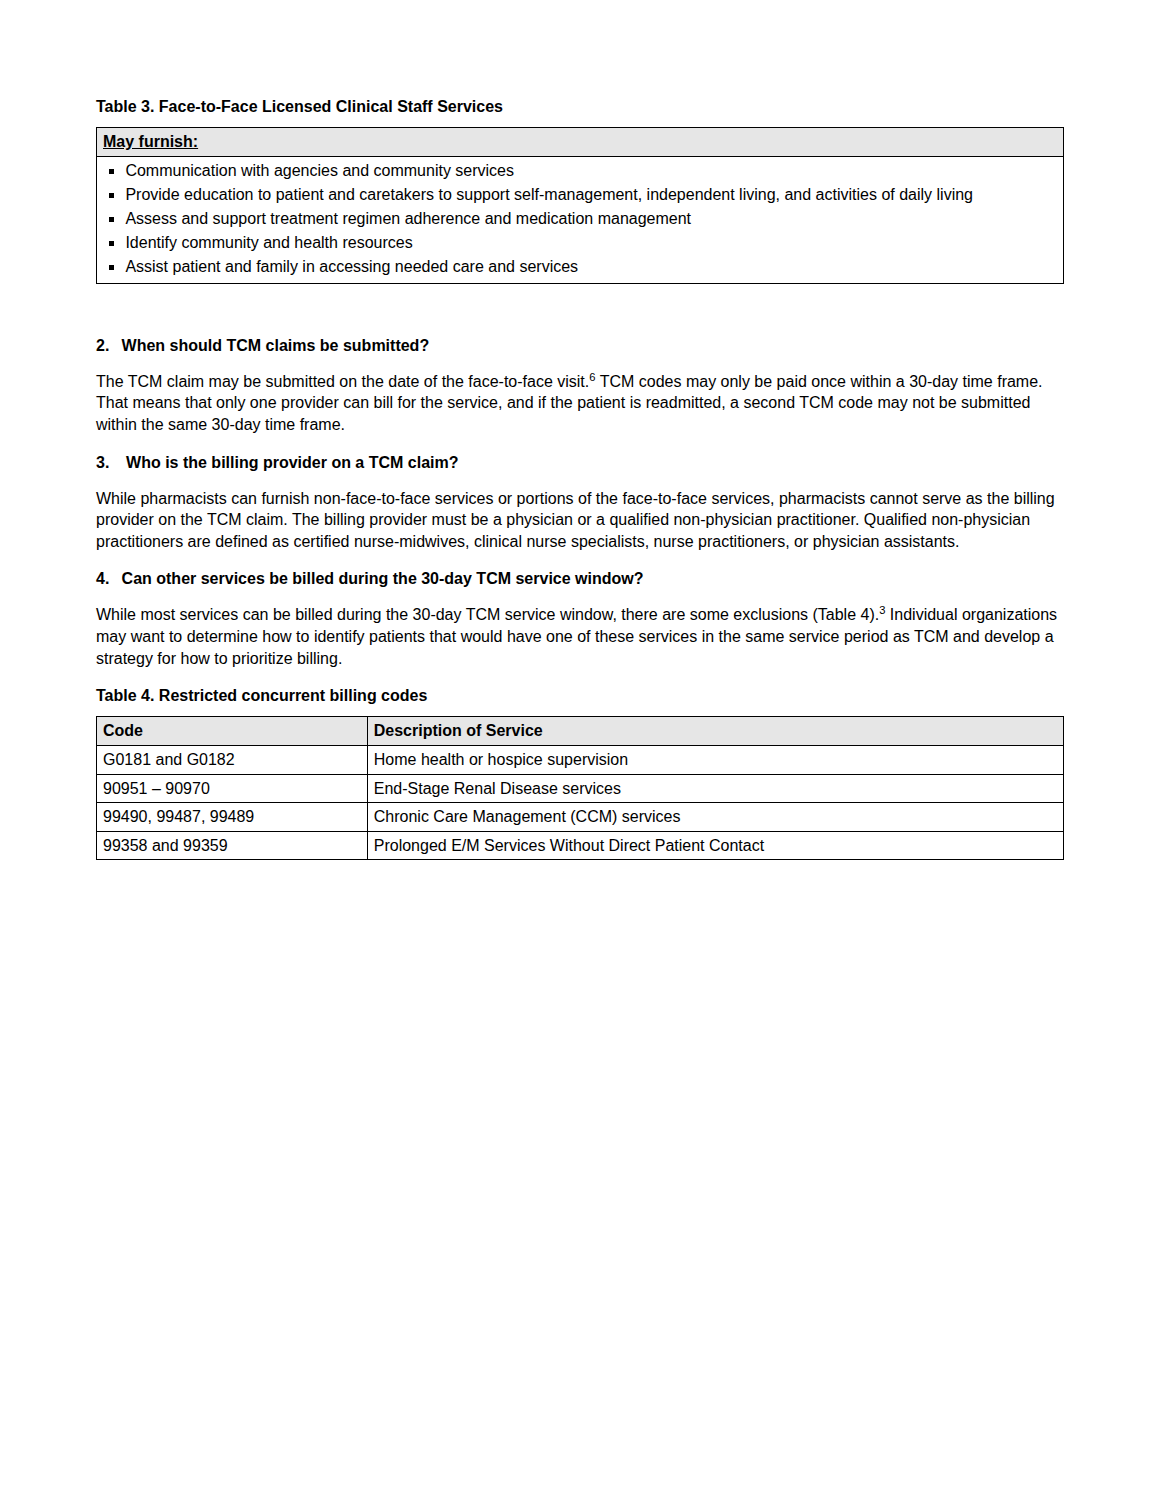Table 3. Face-to-Face Licensed Clinical Staff Services
| May furnish: |
| Communication with agencies and community services Provide education to patient and caretakers to support self-management, independent living, and activities of daily living Assess and support treatment regimen adherence and medication management Identify community and health resources Assist patient and family in accessing needed care and services |
2. When should TCM claims be submitted?
The TCM claim may be submitted on the date of the face-to-face visit.6 TCM codes may only be paid once within a 30-day time frame. That means that only one provider can bill for the service, and if the patient is readmitted, a second TCM code may not be submitted within the same 30-day time frame.
3. Who is the billing provider on a TCM claim?
While pharmacists can furnish non-face-to-face services or portions of the face-to-face services, pharmacists cannot serve as the billing provider on the TCM claim. The billing provider must be a physician or a qualified non-physician practitioner. Qualified non-physician practitioners are defined as certified nurse-midwives, clinical nurse specialists, nurse practitioners, or physician assistants.
4. Can other services be billed during the 30-day TCM service window?
While most services can be billed during the 30-day TCM service window, there are some exclusions (Table 4).3 Individual organizations may want to determine how to identify patients that would have one of these services in the same service period as TCM and develop a strategy for how to prioritize billing.
Table 4. Restricted concurrent billing codes
| Code | Description of Service |
| --- | --- |
| G0181 and G0182 | Home health or hospice supervision |
| 90951 – 90970 | End-Stage Renal Disease services |
| 99490, 99487, 99489 | Chronic Care Management (CCM) services |
| 99358 and 99359 | Prolonged E/M Services Without Direct Patient Contact |